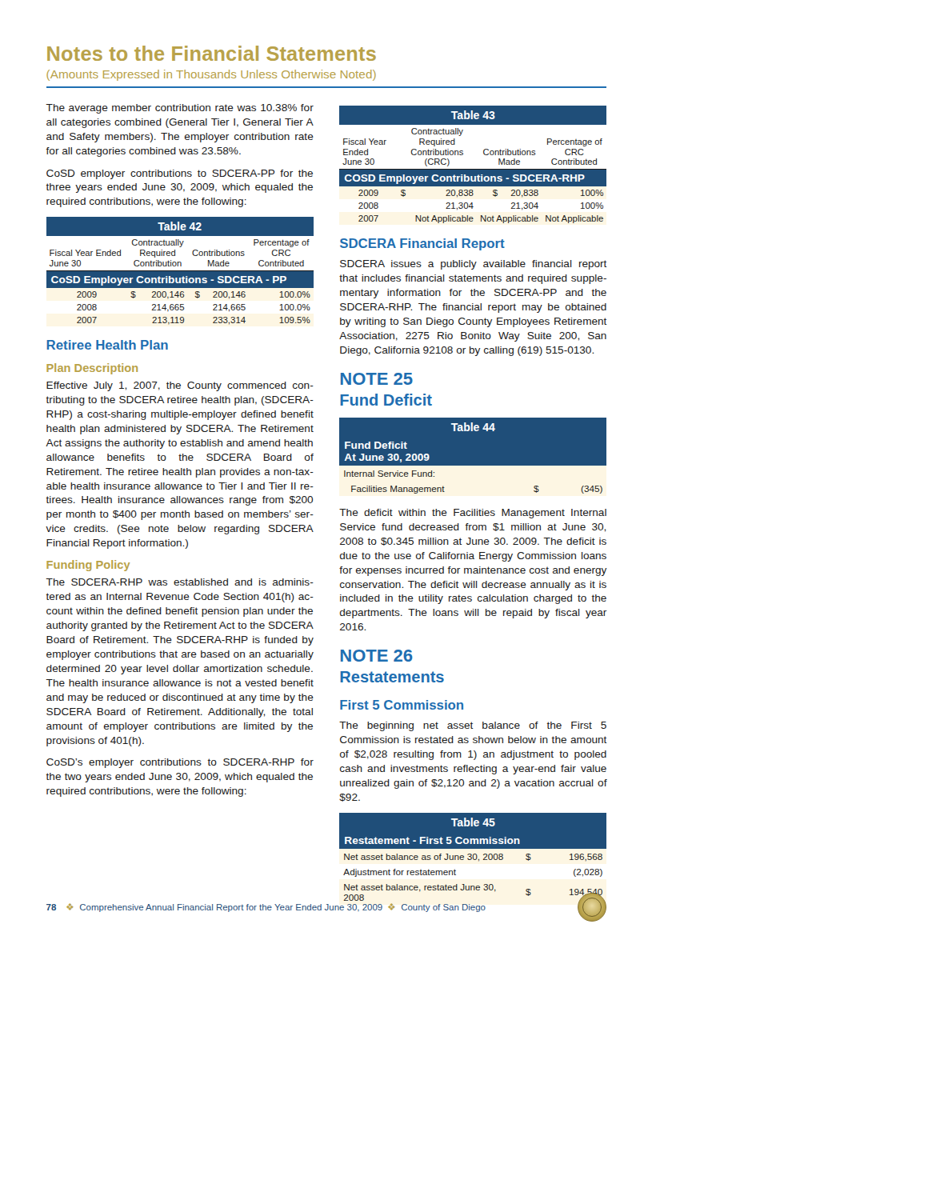Notes to the Financial Statements
(Amounts Expressed in Thousands Unless Otherwise Noted)
The average member contribution rate was 10.38% for all categories combined (General Tier I, General Tier A and Safety members). The employer contribution rate for all categories combined was 23.58%.
CoSD employer contributions to SDCERA-PP for the three years ended June 30, 2009, which equaled the required contributions, were the following:
Table 42
| CoSD Employer Contributions - SDCERA - PP |
| Fiscal Year Ended June 30 | Contractually Required Contribution | Contributions Made | Percentage of CRC Contributed |
| 2009 | $ | 200,146 | $ 200,146 | 100.0% |
| 2008 | | 214,665 | 214,665 | 100.0% |
| 2007 | | 213,119 | 233,314 | 109.5% |
Retiree Health Plan
Plan Description
Effective July 1, 2007, the County commenced contributing to the SDCERA retiree health plan, (SDCERA-RHP) a cost-sharing multiple-employer defined benefit health plan administered by SDCERA. The Retirement Act assigns the authority to establish and amend health allowance benefits to the SDCERA Board of Retirement. The retiree health plan provides a non-taxable health insurance allowance to Tier I and Tier II retirees. Health insurance allowances range from $200 per month to $400 per month based on members’ service credits. (See note below regarding SDCERA Financial Report information.)
Funding Policy
The SDCERA-RHP was established and is administered as an Internal Revenue Code Section 401(h) account within the defined benefit pension plan under the authority granted by the Retirement Act to the SDCERA Board of Retirement. The SDCERA-RHP is funded by employer contributions that are based on an actuarially determined 20 year level dollar amortization schedule. The health insurance allowance is not a vested benefit and may be reduced or discontinued at any time by the SDCERA Board of Retirement. Additionally, the total amount of employer contributions are limited by the provisions of 401(h).
CoSD’s employer contributions to SDCERA-RHP for the two years ended June 30, 2009, which equaled the required contributions, were the following:
Table 43
| COSD Employer Contributions - SDCERA-RHP |
| Fiscal Year Ended June 30 | Contractually Required Contributions (CRC) | Contributions Made | Percentage of CRC Contributed |
| 2009 | $ | 20,838 | $ 20,838 | 100% |
| 2008 | | 21,304 | 21,304 | 100% |
| 2007 | | Not Applicable | Not Applicable | Not Applicable |
SDCERA Financial Report
SDCERA issues a publicly available financial report that includes financial statements and required supplementary information for the SDCERA-PP and the SDCERA-RHP. The financial report may be obtained by writing to San Diego County Employees Retirement Association, 2275 Rio Bonito Way Suite 200, San Diego, California 92108 or by calling (619) 515-0130.
NOTE 25
Fund Deficit
Table 44
| Fund Deficit At June 30, 2009 |
| Internal Service Fund: |
| Facilities Management | $ | (345) |
The deficit within the Facilities Management Internal Service fund decreased from $1 million at June 30, 2008 to $0.345 million at June 30. 2009. The deficit is due to the use of California Energy Commission loans for expenses incurred for maintenance cost and energy conservation. The deficit will decrease annually as it is included in the utility rates calculation charged to the departments. The loans will be repaid by fiscal year 2016.
NOTE 26
Restatements
First 5 Commission
The beginning net asset balance of the First 5 Commission is restated as shown below in the amount of $2,028 resulting from 1) an adjustment to pooled cash and investments reflecting a year-end fair value unrealized gain of $2,120 and 2) a vacation accrual of $92.
Table 45
| Restatement - First 5 Commission |
| Net asset balance as of June 30, 2008 | $ | 196,568 |
| Adjustment for restatement | | (2,028) |
| Net asset balance, restated June 30, 2008 | $ | 194,540 |
78 ❖ Comprehensive Annual Financial Report for the Year Ended June 30, 2009 ❖ County of San Diego